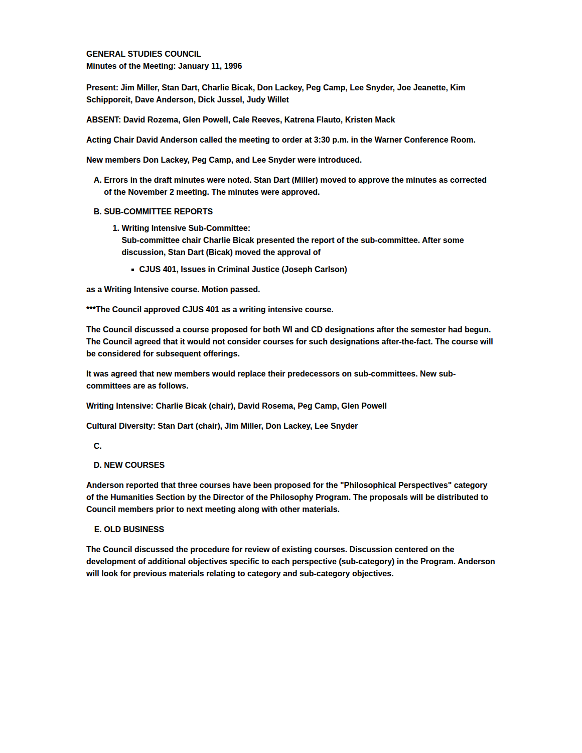GENERAL STUDIES COUNCIL
Minutes of the Meeting: January 11, 1996
Present: Jim Miller, Stan Dart, Charlie Bicak, Don Lackey, Peg Camp, Lee Snyder, Joe Jeanette, Kim Schipporeit, Dave Anderson, Dick Jussel, Judy Willet
ABSENT: David Rozema, Glen Powell, Cale Reeves, Katrena Flauto, Kristen Mack
Acting Chair David Anderson called the meeting to order at 3:30 p.m. in the Warner Conference Room.
New members Don Lackey, Peg Camp, and Lee Snyder were introduced.
Errors in the draft minutes were noted. Stan Dart (Miller) moved to approve the minutes as corrected of the November 2 meeting. The minutes were approved.
SUB-COMMITTEE REPORTS
Writing Intensive Sub-Committee:
Sub-committee chair Charlie Bicak presented the report of the sub-committee. After some discussion, Stan Dart (Bicak) moved the approval of
CJUS 401, Issues in Criminal Justice (Joseph Carlson)
as a Writing Intensive course. Motion passed.
***The Council approved CJUS 401 as a writing intensive course.
The Council discussed a course proposed for both WI and CD designations after the semester had begun. The Council agreed that it would not consider courses for such designations after-the-fact. The course will be considered for subsequent offerings.
It was agreed that new members would replace their predecessors on sub-committees. New sub-committees are as follows.
Writing Intensive: Charlie Bicak (chair), David Rosema, Peg Camp, Glen Powell
Cultural Diversity: Stan Dart (chair), Jim Miller, Don Lackey, Lee Snyder
NEW COURSES
Anderson reported that three courses have been proposed for the "Philosophical Perspectives" category of the Humanities Section by the Director of the Philosophy Program. The proposals will be distributed to Council members prior to next meeting along with other materials.
OLD BUSINESS
The Council discussed the procedure for review of existing courses. Discussion centered on the development of additional objectives specific to each perspective (sub-category) in the Program. Anderson will look for previous materials relating to category and sub-category objectives.